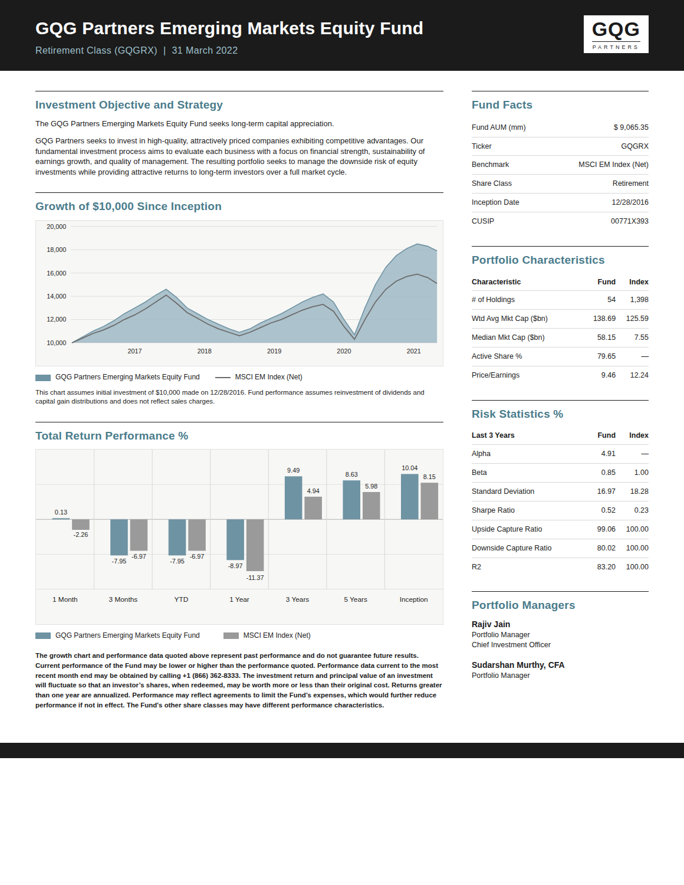GQG Partners Emerging Markets Equity Fund
Retirement Class (GQGRX)|31 March 2022
GQG
PARTNERS
Investment Objective and Strategy
The GQG Partners Emerging Markets Equity Fund seeks long-term capital appreciation.
GQG Partners seeks to invest in high-quality, attractively priced companies exhibiting competitive advantages. Our fundamental investment process aims to evaluate each business with a focus on financial strength, sustainability of earnings growth, and quality of management. The resulting portfolio seeks to manage the downside risk of equity investments while providing attractive returns to long-term investors over a full market cycle.
Growth of $10,000 Since Inception
20,000 18,000 16,000 14,000 12,000 10,000 2017 2018 2019 2020 2021
GQG Partners Emerging Markets Equity Fund MSCI EM Index (Net)
This chart assumes initial investment of $10,000 made on 12/28/2016. Fund performance assumes reinvestment of dividends and capital gain distributions and does not reflect sales charges.
Total Return Performance %
0.13 -2.26 -7.95 -6.97 -7.95 -6.97 -8.97 -11.37 9.49 4.94 8.63 5.98 10.04 8.15 1 Month 3 Months YTD 1 Year 3 Years 5 Years Inception
GQG Partners Emerging Markets Equity Fund MSCI EM Index (Net)
The growth chart and performance data quoted above represent past performance and do not guarantee future results. Current performance of the Fund may be lower or higher than the performance quoted. Performance data current to the most recent month end may be obtained by calling +1 (866) 362-8333. The investment return and principal value of an investment will fluctuate so that an investor’s shares, when redeemed, may be worth more or less than their original cost. Returns greater than one year are annualized. Performance may reflect agreements to limit the Fund’s expenses, which would further reduce performance if not in effect. The Fund's other share classes may have different performance characteristics.
Fund Facts
| Fund AUM (mm) | $ 9,065.35 |
| Ticker | GQGRX |
| Benchmark | MSCI EM Index (Net) |
| Share Class | Retirement |
| Inception Date | 12/28/2016 |
| CUSIP | 00771X393 |
Portfolio Characteristics
| Characteristic | Fund | Index |
| --- | --- | --- |
| # of Holdings | 54 | 1,398 |
| Wtd Avg Mkt Cap ($bn) | 138.69 | 125.59 |
| Median Mkt Cap ($bn) | 58.15 | 7.55 |
| Active Share % | 79.65 | — |
| Price/Earnings | 9.46 | 12.24 |
Risk Statistics %
| Last 3 Years | Fund | Index |
| --- | --- | --- |
| Alpha | 4.91 | — |
| Beta | 0.85 | 1.00 |
| Standard Deviation | 16.97 | 18.28 |
| Sharpe Ratio | 0.52 | 0.23 |
| Upside Capture Ratio | 99.06 | 100.00 |
| Downside Capture Ratio | 80.02 | 100.00 |
| R2 | 83.20 | 100.00 |
Portfolio Managers
Rajiv Jain
Portfolio Manager
Chief Investment Officer
Sudarshan Murthy, CFA
Portfolio Manager